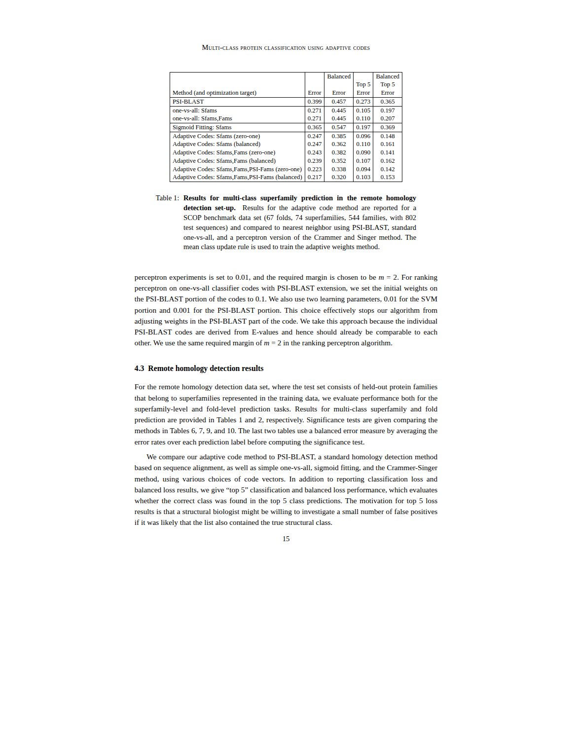Multi-class protein classification using adaptive codes
| | | Balanced | | Balanced |
| | | | Top 5 | Top 5 |
| Method (and optimization target) | Error | Error | Error | Error |
| PSI-BLAST | 0.399 | 0.457 | 0.273 | 0.365 |
| one-vs-all: Sfams | 0.271 | 0.445 | 0.105 | 0.197 |
| one-vs-all: Sfams,Fams | 0.271 | 0.445 | 0.110 | 0.207 |
| Sigmoid Fitting: Sfams | 0.365 | 0.547 | 0.197 | 0.369 |
| Adaptive Codes: Sfams (zero-one) | 0.247 | 0.385 | 0.096 | 0.148 |
| Adaptive Codes: Sfams (balanced) | 0.247 | 0.362 | 0.110 | 0.161 |
| Adaptive Codes: Sfams,Fams (zero-one) | 0.243 | 0.382 | 0.090 | 0.141 |
| Adaptive Codes: Sfams,Fams (balanced) | 0.239 | 0.352 | 0.107 | 0.162 |
| Adaptive Codes: Sfams,Fams,PSI-Fams (zero-one) | 0.223 | 0.338 | 0.094 | 0.142 |
| Adaptive Codes: Sfams,Fams,PSI-Fams (balanced) | 0.217 | 0.320 | 0.103 | 0.153 |
Table 1:
Results for multi-class superfamily prediction in the remote homology detection set-up. Results for the adaptive code method are reported for a SCOP benchmark data set (67 folds, 74 superfamilies, 544 families, with 802 test sequences) and compared to nearest neighbor using PSI-BLAST, standard one-vs-all, and a perceptron version of the Crammer and Singer method. The mean class update rule is used to train the adaptive weights method.
perceptron experiments is set to 0.01, and the required margin is chosen to be m = 2. For ranking perceptron on one-vs-all classifier codes with PSI-BLAST extension, we set the initial weights on the PSI-BLAST portion of the codes to 0.1. We also use two learning parameters, 0.01 for the SVM portion and 0.001 for the PSI-BLAST portion. This choice effectively stops our algorithm from adjusting weights in the PSI-BLAST part of the code. We take this approach because the individual PSI-BLAST codes are derived from E-values and hence should already be comparable to each other. We use the same required margin of m = 2 in the ranking perceptron algorithm.
4.3 Remote homology detection results
For the remote homology detection data set, where the test set consists of held-out protein families that belong to superfamilies represented in the training data, we evaluate performance both for the superfamily-level and fold-level prediction tasks. Results for multi-class superfamily and fold prediction are provided in Tables 1 and 2, respectively. Significance tests are given comparing the methods in Tables 6, 7, 9, and 10. The last two tables use a balanced error measure by averaging the error rates over each prediction label before computing the significance test.
We compare our adaptive code method to PSI-BLAST, a standard homology detection method based on sequence alignment, as well as simple one-vs-all, sigmoid fitting, and the Crammer-Singer method, using various choices of code vectors. In addition to reporting classification loss and balanced loss results, we give “top 5” classification and balanced loss performance, which evaluates whether the correct class was found in the top 5 class predictions. The motivation for top 5 loss results is that a structural biologist might be willing to investigate a small number of false positives if it was likely that the list also contained the true structural class.
15